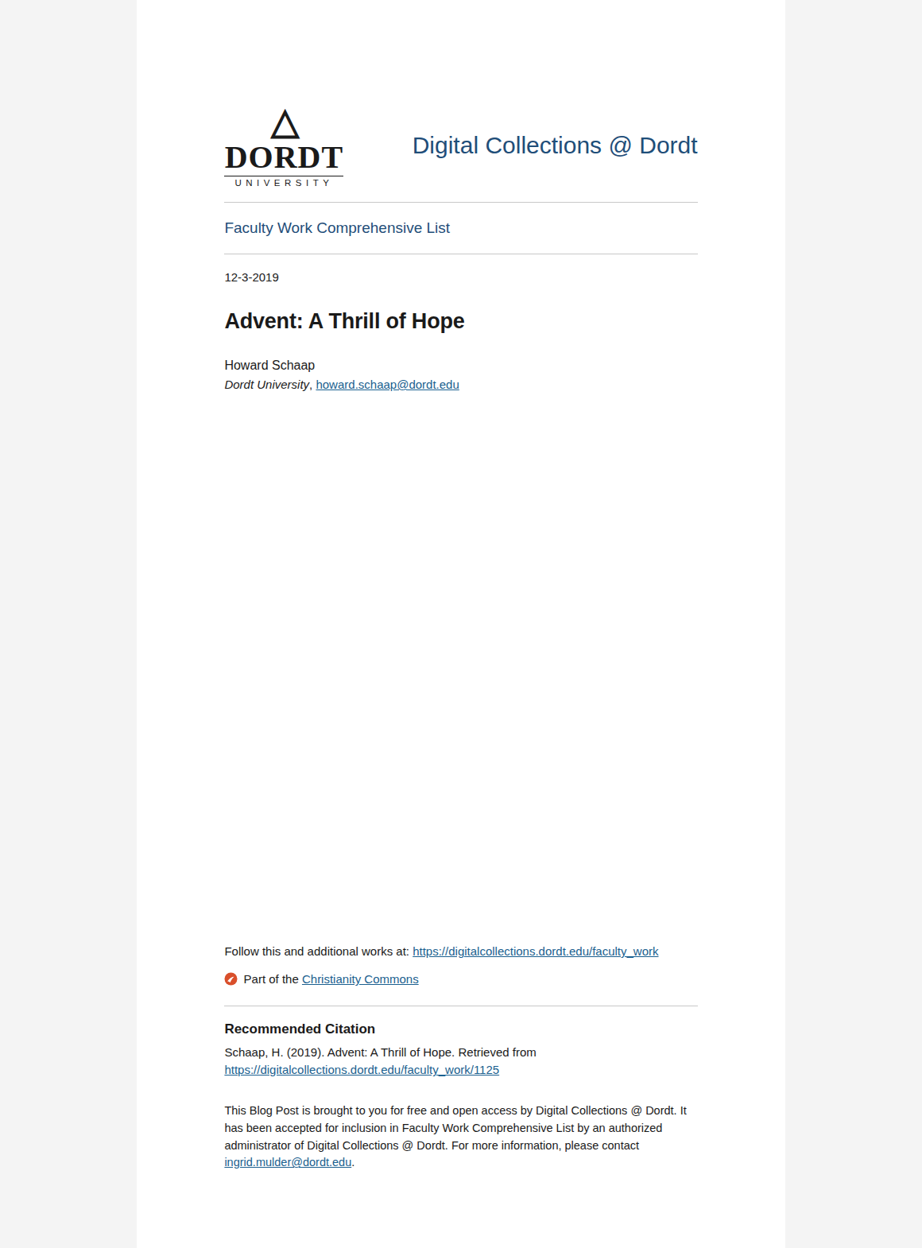△ DORDT University
Digital Collections @ Dordt
Faculty Work Comprehensive List
12-3-2019
Advent: A Thrill of Hope
Howard Schaap
Dordt University, howard.schaap@dordt.edu
Follow this and additional works at: https://digitalcollections.dordt.edu/faculty_work
Part of the Christianity Commons
Recommended Citation
Schaap, H. (2019). Advent: A Thrill of Hope. Retrieved from https://digitalcollections.dordt.edu/faculty_work/1125
This Blog Post is brought to you for free and open access by Digital Collections @ Dordt. It has been accepted for inclusion in Faculty Work Comprehensive List by an authorized administrator of Digital Collections @ Dordt. For more information, please contact ingrid.mulder@dordt.edu.